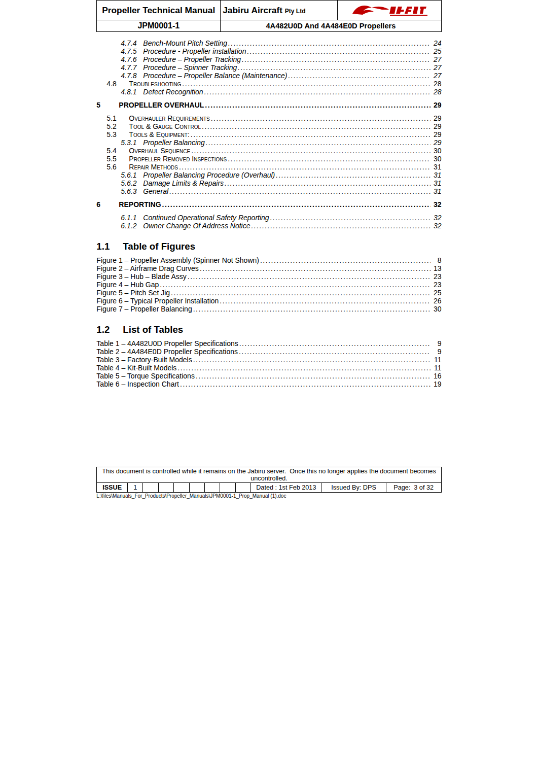| Propeller Technical Manual | Jabiru Aircraft Pty Ltd | |
| JPM0001-1 | 4A482U0D And 4A484E0D Propellers |
4.7.4 Bench-Mount Pitch Setting .................................................................................................................. 24
4.7.5 Procedure - Propeller installation ....................................................................................... 25
4.7.6 Procedure – Propeller Tracking ......................................................................................... 27
4.7.7 Procedure – Spinner Tracking ............................................................................................ 27
4.7.8 Procedure – Propeller Balance (Maintenance) ....................................................................... 27
4.8 Troubleshooting ................................................................................................................................. 28
4.8.1 Defect Recognition ......................................................................................................... 28
5 PROPELLER OVERHAUL ................................................................................................................. 29
5.1 Overhauler Requirements ....................................................................................................... 29
5.2 Tool & Gauge Control .............................................................................................................. 29
5.3 Tools & Equipment: ................................................................................................................. 29
5.3.1 Propeller Balancing ....................................................................................................... 29
5.4 Overhaul Sequence ................................................................................................................ 30
5.5 Propeller Removed Inspections ............................................................................................. 30
5.6 Repair Methods ..................................................................................................................... 31
5.6.1 Propeller Balancing Procedure (Overhaul) ............................................................................. 31
5.6.2 Damage Limits & Repairs ............................................................................................. 31
5.6.3 General ....................................................................................................................... 31
6 REPORTING .............................................................................................................................. 32
6.1.1 Continued Operational Safety Reporting ................................................................................. 32
6.1.2 Owner Change Of Address Notice ....................................................................................... 32
1.1 Table of Figures
Figure 1 – Propeller Assembly (Spinner Not Shown) ......................................................................................... 8
Figure 2 – Airframe Drag Curves ............................................................................................................. 13
Figure 3 – Hub – Blade Assy .................................................................................................................. 23
Figure 4 – Hub Gap ............................................................................................................................. 23
Figure 5 – Pitch Set Jig ......................................................................................................................... 25
Figure 6 – Typical Propeller Installation ................................................................................................. 26
Figure 7 – Propeller Balancing ............................................................................................................... 30
1.2 List of Tables
Table 1 – 4A482U0D Propeller Specifications ............................................................................................. 9
Table 2 – 4A484E0D Propeller Specifications ............................................................................................. 9
Table 3 – Factory-Built Models .............................................................................................................. 11
Table 4 – Kit-Built Models ..................................................................................................................... 11
Table 5 – Torque Specifications ............................................................................................................. 16
Table 6 – Inspection Chart ................................................................................................................... 19
This document is controlled while it remains on the Jabiru server. Once this no longer applies the document becomes uncontrolled.
| ISSUE | 1 | | | | | | | | Dated : 1st Feb 2013 | Issued By: DPS | Page: 3 of 32 |
L:\files\Manuals_For_Products\Propeller_Manuals\JPM0001-1_Prop_Manual (1).doc